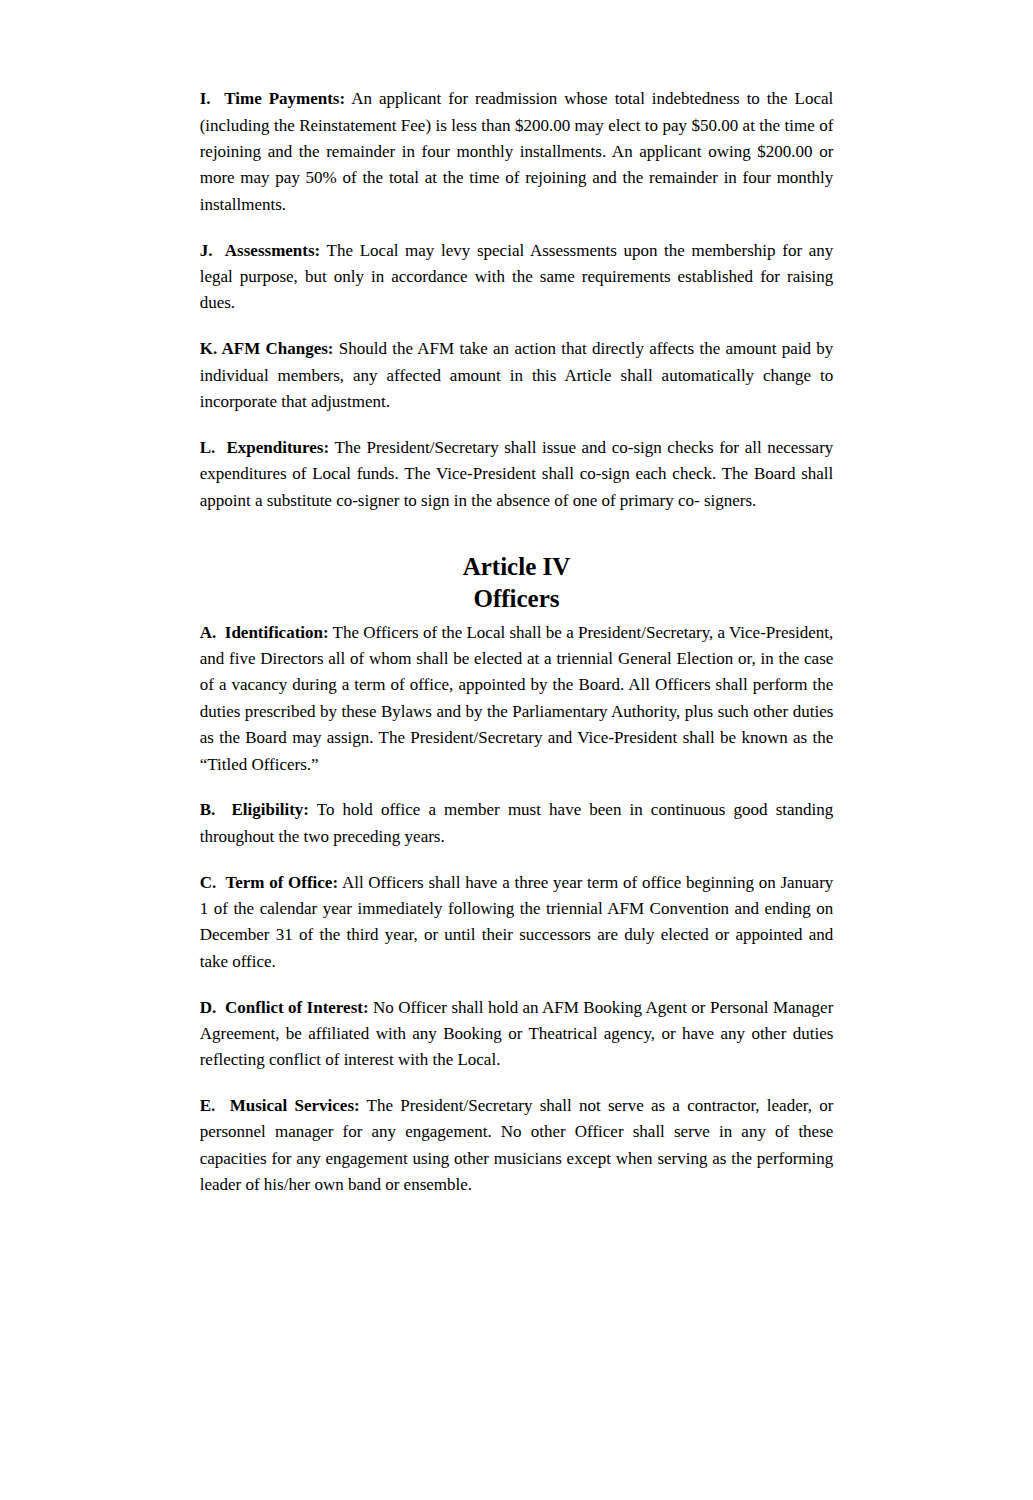I. Time Payments: An applicant for readmission whose total indebtedness to the Local (including the Reinstatement Fee) is less than $200.00 may elect to pay $50.00 at the time of rejoining and the remainder in four monthly installments. An applicant owing $200.00 or more may pay 50% of the total at the time of rejoining and the remainder in four monthly installments.
J. Assessments: The Local may levy special Assessments upon the membership for any legal purpose, but only in accordance with the same requirements established for raising dues.
K. AFM Changes: Should the AFM take an action that directly affects the amount paid by individual members, any affected amount in this Article shall automatically change to incorporate that adjustment.
L. Expenditures: The President/Secretary shall issue and co-sign checks for all necessary expenditures of Local funds. The Vice-President shall co-sign each check. The Board shall appoint a substitute co-signer to sign in the absence of one of primary co- signers.
Article IVOfficers
A. Identification: The Officers of the Local shall be a President/Secretary, a Vice-President, and five Directors all of whom shall be elected at a triennial General Election or, in the case of a vacancy during a term of office, appointed by the Board. All Officers shall perform the duties prescribed by these Bylaws and by the Parliamentary Authority, plus such other duties as the Board may assign. The President/Secretary and Vice-President shall be known as the “Titled Officers.”
B. Eligibility: To hold office a member must have been in continuous good standing throughout the two preceding years.
C. Term of Office: All Officers shall have a three year term of office beginning on January 1 of the calendar year immediately following the triennial AFM Convention and ending on December 31 of the third year, or until their successors are duly elected or appointed and take office.
D. Conflict of Interest: No Officer shall hold an AFM Booking Agent or Personal Manager Agreement, be affiliated with any Booking or Theatrical agency, or have any other duties reflecting conflict of interest with the Local.
E. Musical Services: The President/Secretary shall not serve as a contractor, leader, or personnel manager for any engagement. No other Officer shall serve in any of these capacities for any engagement using other musicians except when serving as the performing leader of his/her own band or ensemble.